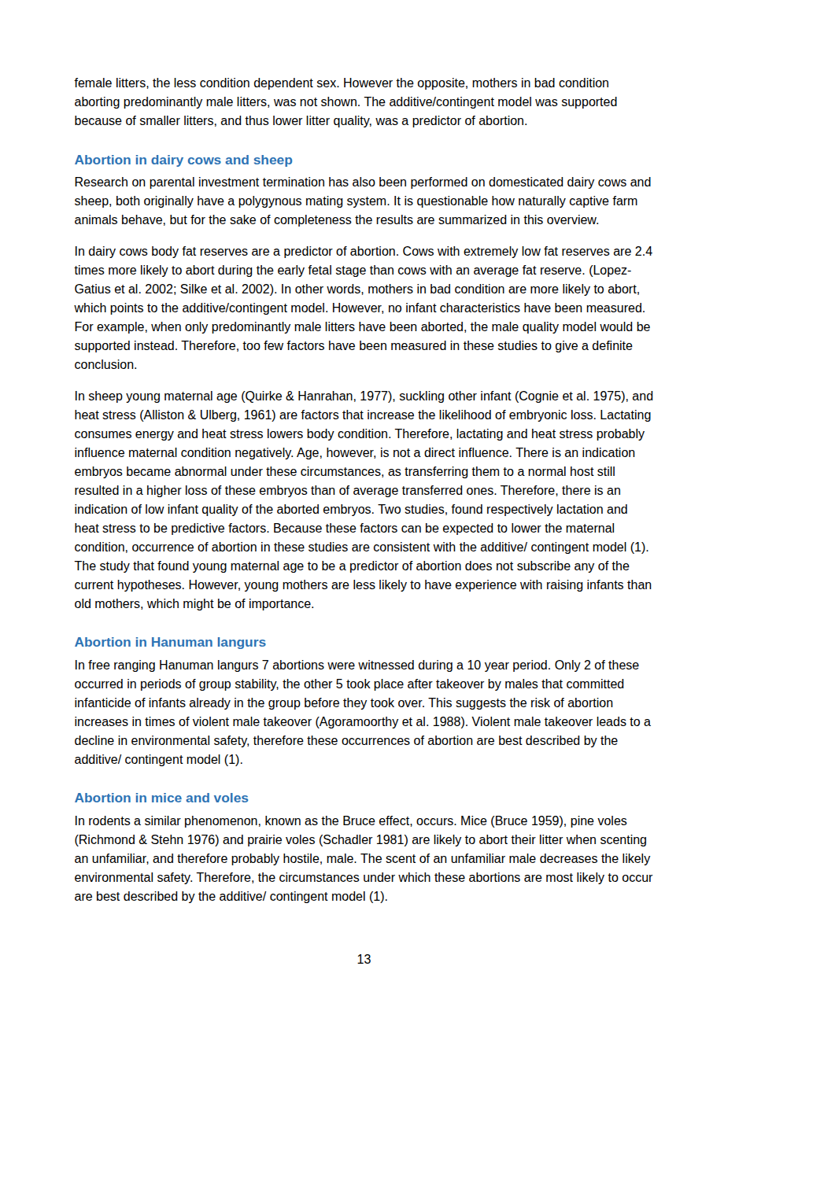female litters, the less condition dependent sex. However the opposite, mothers in bad condition aborting predominantly male litters, was not shown. The additive/contingent model was supported because of smaller litters, and thus lower litter quality, was a predictor of abortion.
Abortion in dairy cows and sheep
Research on parental investment termination has also been performed on domesticated dairy cows and sheep, both originally have a polygynous mating system. It is questionable how naturally captive farm animals behave, but for the sake of completeness the results are summarized in this overview.
In dairy cows body fat reserves are a predictor of abortion. Cows with extremely low fat reserves are 2.4 times more likely to abort during the early fetal stage than cows with an average fat reserve. (Lopez-Gatius et al. 2002; Silke et al. 2002). In other words, mothers in bad condition are more likely to abort, which points to the additive/contingent model. However, no infant characteristics have been measured. For example, when only predominantly male litters have been aborted, the male quality model would be supported instead. Therefore, too few factors have been measured in these studies to give a definite conclusion.
In sheep young maternal age (Quirke & Hanrahan, 1977), suckling other infant (Cognie et al. 1975), and heat stress (Alliston & Ulberg, 1961) are factors that increase the likelihood of embryonic loss. Lactating consumes energy and heat stress lowers body condition. Therefore, lactating and heat stress probably influence maternal condition negatively. Age, however, is not a direct influence. There is an indication embryos became abnormal under these circumstances, as transferring them to a normal host still resulted in a higher loss of these embryos than of average transferred ones. Therefore, there is an indication of low infant quality of the aborted embryos. Two studies, found respectively lactation and heat stress to be predictive factors. Because these factors can be expected to lower the maternal condition, occurrence of abortion in these studies are consistent with the additive/ contingent model (1). The study that found young maternal age to be a predictor of abortion does not subscribe any of the current hypotheses. However, young mothers are less likely to have experience with raising infants than old mothers, which might be of importance.
Abortion in Hanuman langurs
In free ranging Hanuman langurs 7 abortions were witnessed during a 10 year period. Only 2 of these occurred in periods of group stability, the other 5 took place after takeover by males that committed infanticide of infants already in the group before they took over. This suggests the risk of abortion increases in times of violent male takeover (Agoramoorthy et al. 1988). Violent male takeover leads to a decline in environmental safety, therefore these occurrences of abortion are best described by the additive/ contingent model (1).
Abortion in mice and voles
In rodents a similar phenomenon, known as the Bruce effect, occurs. Mice (Bruce 1959), pine voles (Richmond & Stehn 1976) and prairie voles (Schadler 1981) are likely to abort their litter when scenting an unfamiliar, and therefore probably hostile, male. The scent of an unfamiliar male decreases the likely environmental safety. Therefore, the circumstances under which these abortions are most likely to occur are best described by the additive/ contingent model (1).
13